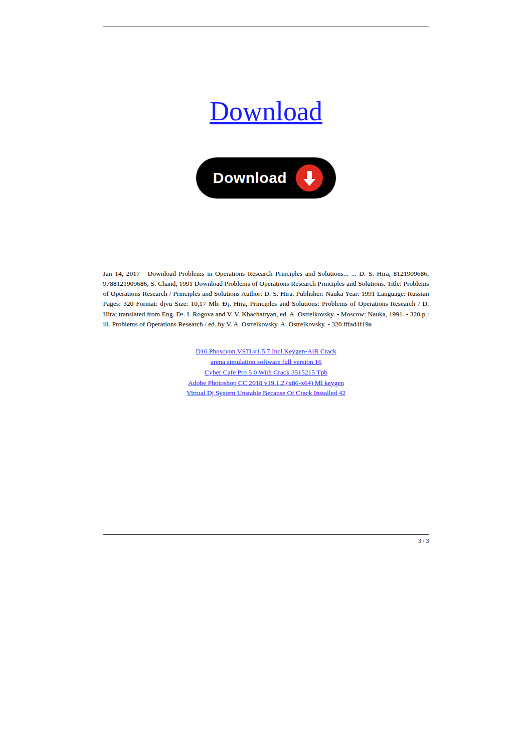Download
Download
Jan 14, 2017 - Download Problems in Operations Research Principles and Solutions... ... D. S. Hira, 8121909686, 9788121909686, S. Chand, 1991 Download Problems of Operations Research Principles and Solutions. Title: Problems of Operations Research / Principles and Solutions Author: D. S. Hira. Publisher: Nauka Year: 1991 Language: Russian Pages: 320 Format: djvu Size: 10,17 Mb. Ð¡. Hira, Principles and Solutions: Problems of Operations Research / D. Hira; translated from Eng. Ð•. I. Rogova and V. V. Khachatryan, ed. A. Ostreikovsky. - Moscow: Nauka, 1991. - 320 p.: ill. Problems of Operations Research / ed. by V. A. Ostreikovsky. A. Ostreikovsky. - 320 fffad4f19a
D16.Phoscyon.VSTi.v1.5.7.Incl.Keygen-AiR Crack
arena simulation software full version 16
Cyber Cafe Pro 5 0 With Crack 3515215 Tpb
Adobe Photoshop CC 2018 v19.1.2 (x86-x64) Ml keygen
Virtual Dj System Unstable Because Of Crack Installed 42
3 / 3